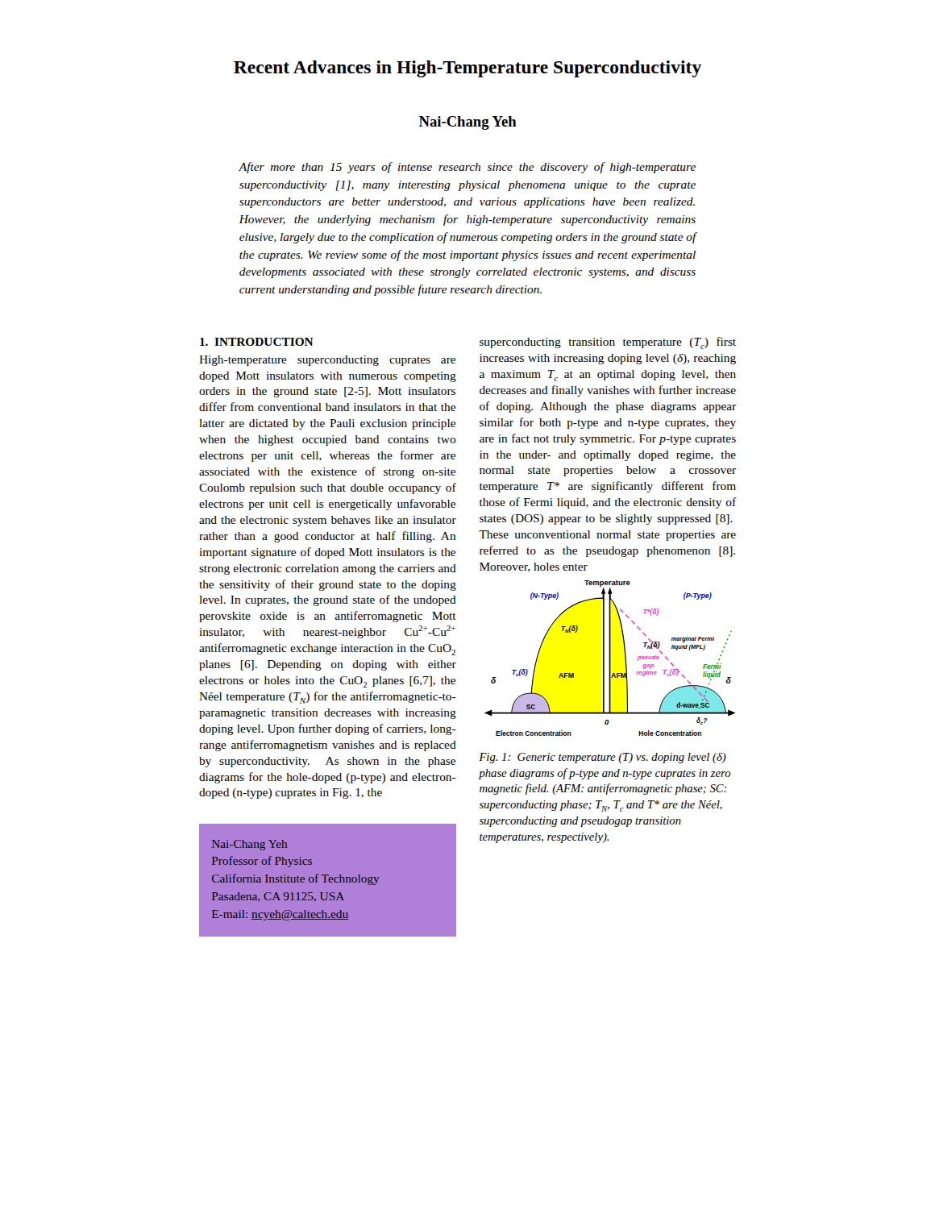Recent Advances in High-Temperature Superconductivity
Nai-Chang Yeh
After more than 15 years of intense research since the discovery of high-temperature superconductivity [1], many interesting physical phenomena unique to the cuprate superconductors are better understood, and various applications have been realized. However, the underlying mechanism for high-temperature superconductivity remains elusive, largely due to the complication of numerous competing orders in the ground state of the cuprates. We review some of the most important physics issues and recent experimental developments associated with these strongly correlated electronic systems, and discuss current understanding and possible future research direction.
1. Introduction
High-temperature superconducting cuprates are doped Mott insulators with numerous competing orders in the ground state [2-5]. Mott insulators differ from conventional band insulators in that the latter are dictated by the Pauli exclusion principle when the highest occupied band contains two electrons per unit cell, whereas the former are associated with the existence of strong on-site Coulomb repulsion such that double occupancy of electrons per unit cell is energetically unfavorable and the electronic system behaves like an insulator rather than a good conductor at half filling. An important signature of doped Mott insulators is the strong electronic correlation among the carriers and the sensitivity of their ground state to the doping level. In cuprates, the ground state of the undoped perovskite oxide is an antiferromagnetic Mott insulator, with nearest-neighbor Cu2+-Cu2+ antiferromagnetic exchange interaction in the CuO2 planes [6]. Depending on doping with either electrons or holes into the CuO2 planes [6,7], the Néel temperature (TN) for the antiferromagnetic-to-paramagnetic transition decreases with increasing doping level. Upon further doping of carriers, long-range antiferromagnetism vanishes and is replaced by superconductivity. As shown in the phase diagrams for the hole-doped (p-type) and electron-doped (n-type) cuprates in Fig. 1, the
Nai-Chang Yeh
Professor of Physics
California Institute of Technology
Pasadena, CA 91125, USA
E-mail: ncyeh@caltech.edu
superconducting transition temperature (Tc) first increases with increasing doping level (δ), reaching a maximum Tc at an optimal doping level, then decreases and finally vanishes with further increase of doping. Although the phase diagrams appear similar for both p-type and n-type cuprates, they are in fact not truly symmetric. For p-type cuprates in the under- and optimally doped regime, the normal state properties below a crossover temperature T* are significantly different from those of Fermi liquid, and the electronic density of states (DOS) appear to be slightly suppressed [8]. These unconventional normal state properties are referred to as the pseudogap phenomenon [8]. Moreover, holes enter
Temperature SC d-wave SC (N-Type) (P-Type) TN(δ) T*(δ) TN(δ) marginal Fermi liquid (MFL) pseudo gap regime Tc(δ) Fermi liquid Tc(δ) AFM AFM δ δ 0 δc? Electron Concentration Hole Concentration
Fig. 1: Generic temperature (T) vs. doping level (δ) phase diagrams of p-type and n-type cuprates in zero magnetic field. (AFM: antiferromagnetic phase; SC: superconducting phase; TN, Tc and T* are the Néel, superconducting and pseudogap transition temperatures, respectively).